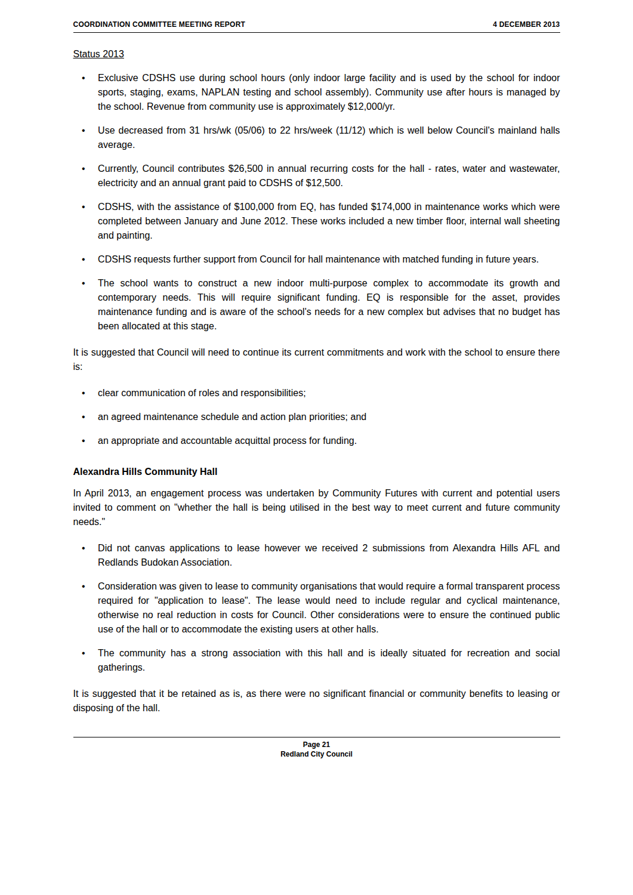Coordination Committee Meeting Report 4 December 2013
Status 2013
Exclusive CDSHS use during school hours (only indoor large facility and is used by the school for indoor sports, staging, exams, NAPLAN testing and school assembly). Community use after hours is managed by the school. Revenue from community use is approximately $12,000/yr.
Use decreased from 31 hrs/wk (05/06) to 22 hrs/week (11/12) which is well below Council's mainland halls average.
Currently, Council contributes $26,500 in annual recurring costs for the hall - rates, water and wastewater, electricity and an annual grant paid to CDSHS of $12,500.
CDSHS, with the assistance of $100,000 from EQ, has funded $174,000 in maintenance works which were completed between January and June 2012. These works included a new timber floor, internal wall sheeting and painting.
CDSHS requests further support from Council for hall maintenance with matched funding in future years.
The school wants to construct a new indoor multi-purpose complex to accommodate its growth and contemporary needs. This will require significant funding. EQ is responsible for the asset, provides maintenance funding and is aware of the school's needs for a new complex but advises that no budget has been allocated at this stage.
It is suggested that Council will need to continue its current commitments and work with the school to ensure there is:
clear communication of roles and responsibilities;
an agreed maintenance schedule and action plan priorities; and
an appropriate and accountable acquittal process for funding.
Alexandra Hills Community Hall
In April 2013, an engagement process was undertaken by Community Futures with current and potential users invited to comment on "whether the hall is being utilised in the best way to meet current and future community needs."
Did not canvas applications to lease however we received 2 submissions from Alexandra Hills AFL and Redlands Budokan Association.
Consideration was given to lease to community organisations that would require a formal transparent process required for "application to lease". The lease would need to include regular and cyclical maintenance, otherwise no real reduction in costs for Council. Other considerations were to ensure the continued public use of the hall or to accommodate the existing users at other halls.
The community has a strong association with this hall and is ideally situated for recreation and social gatherings.
It is suggested that it be retained as is, as there were no significant financial or community benefits to leasing or disposing of the hall.
Page 21
Redland City Council